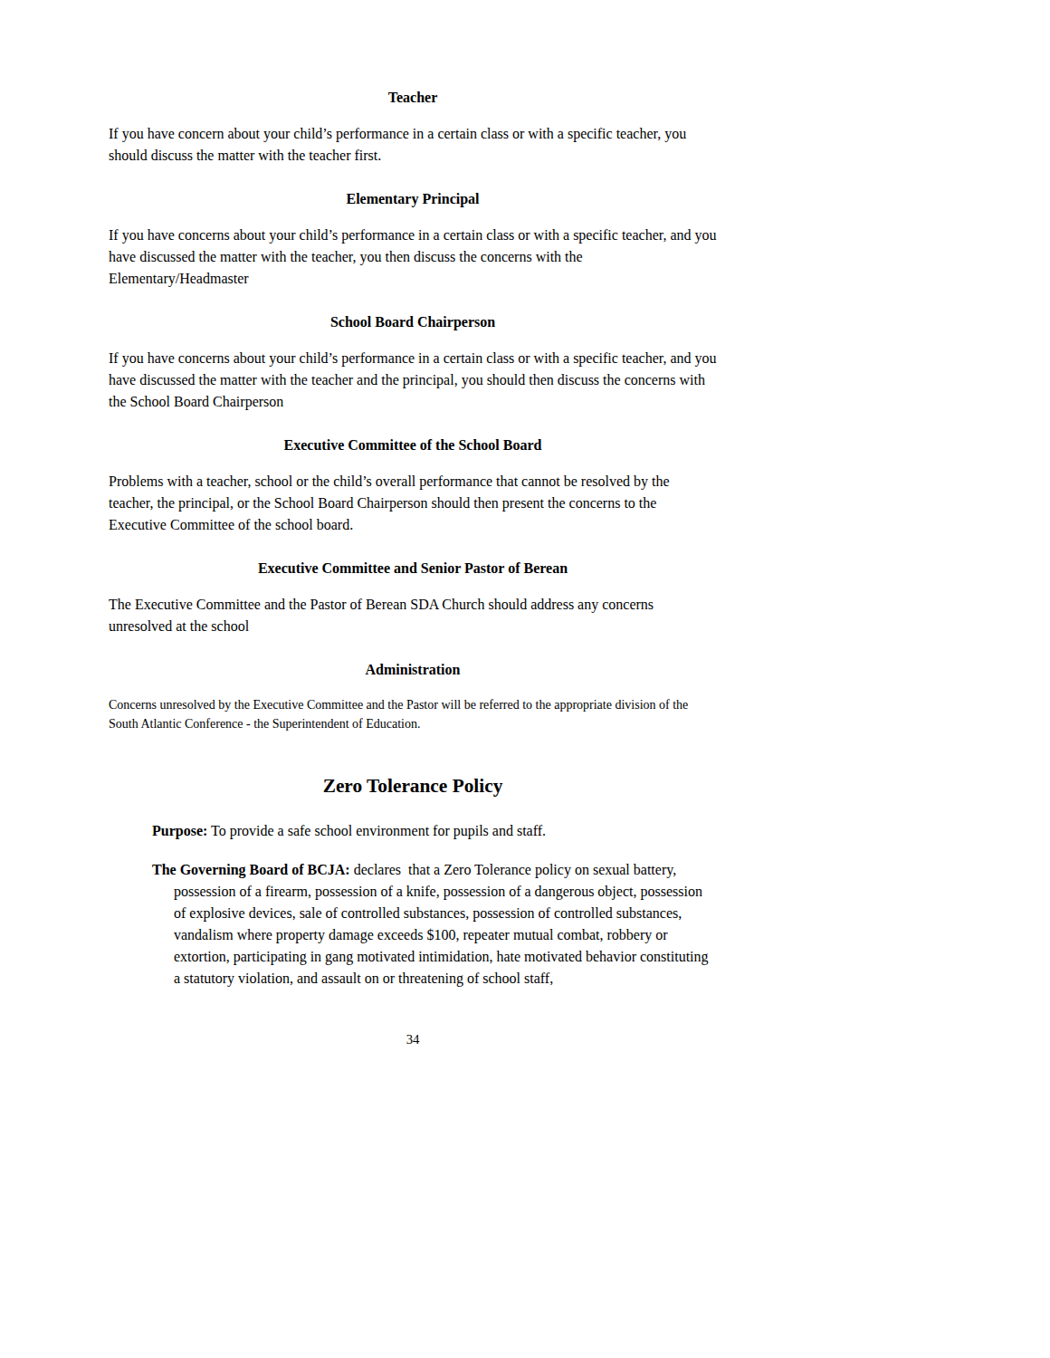Teacher
If you have concern about your child’s performance in a certain class or with a specific teacher, you should discuss the matter with the teacher first.
Elementary Principal
If you have concerns about your child’s performance in a certain class or with a specific teacher, and you have discussed the matter with the teacher, you then discuss the concerns with the Elementary/Headmaster
School Board Chairperson
If you have concerns about your child’s performance in a certain class or with a specific teacher, and you have discussed the matter with the teacher and the principal, you should then discuss the concerns with the School Board Chairperson
Executive Committee of the School Board
Problems with a teacher, school or the child’s overall performance that cannot be resolved by the teacher, the principal, or the School Board Chairperson should then present the concerns to the Executive Committee of the school board.
Executive Committee and Senior Pastor of Berean
The Executive Committee and the Pastor of Berean SDA Church should address any concerns unresolved at the school
Administration
Concerns unresolved by the Executive Committee and the Pastor will be referred to the appropriate division of the South Atlantic Conference - the Superintendent of Education.
Zero Tolerance Policy
Purpose: To provide a safe school environment for pupils and staff.
The Governing Board of BCJA: declares that a Zero Tolerance policy on sexual battery, possession of a firearm, possession of a knife, possession of a dangerous object, possession of explosive devices, sale of controlled substances, possession of controlled substances, vandalism where property damage exceeds $100, repeater mutual combat, robbery or extortion, participating in gang motivated intimidation, hate motivated behavior constituting a statutory violation, and assault on or threatening of school staff,
34